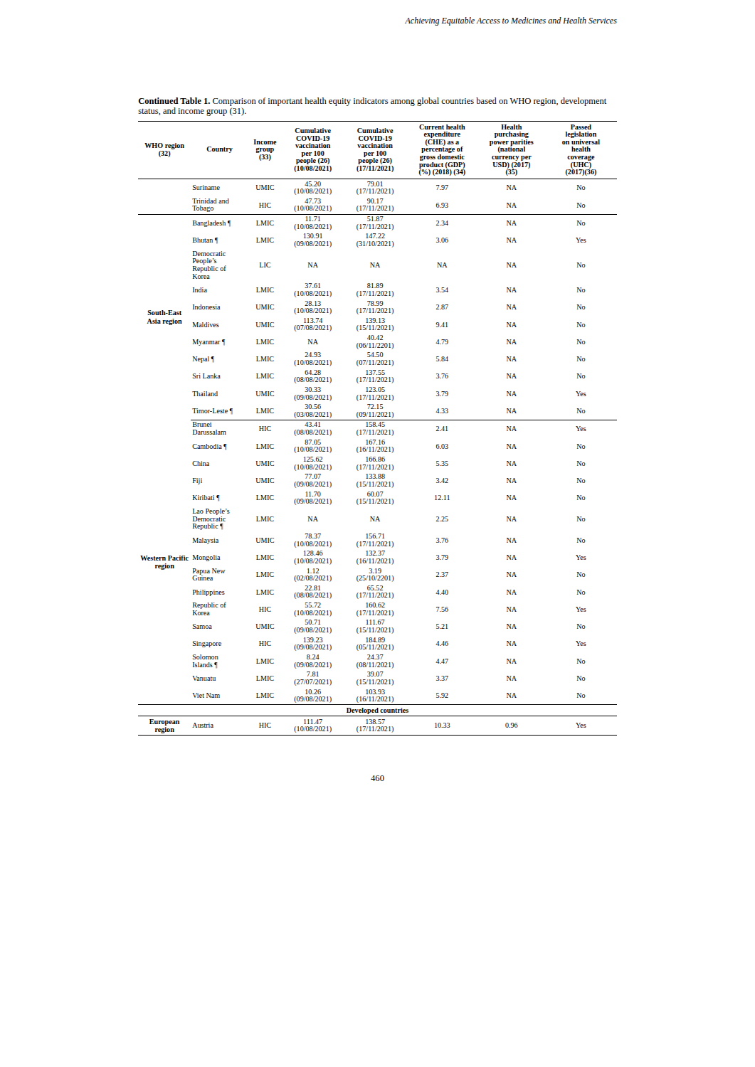Achieving Equitable Access to Medicines and Health Services
Continued Table 1. Comparison of important health equity indicators among global countries based on WHO region, development status, and income group (31).
| WHO region (32) | Country | Income group (33) | Cumulative COVID-19 vaccination per 100 people (26) (10/08/2021) | Cumulative COVID-19 vaccination per 100 people (26) (17/11/2021) | Current health expenditure (CHE) as a percentage of gross domestic product (GDP) (%) (2018) (34) | Health purchasing power parities (national currency per USD) (2017) (35) | Passed legislation on universal health coverage (UHC) (2017)(36) |
| --- | --- | --- | --- | --- | --- | --- | --- |
| | Suriname | UMIC | 45.20 (10/08/2021) | 79.01 (17/11/2021) | 7.97 | NA | No |
| | Trinidad and Tobago | HIC | 47.73 (10/08/2021) | 90.17 (17/11/2021) | 6.93 | NA | No |
| South-East Asia region | Bangladesh ¶ | LMIC | 11.71 (10/08/2021) | 51.87 (17/11/2021) | 2.34 | NA | No |
| Bhutan ¶ | LMIC | 130.91 (09/08/2021) | 147.22 (31/10/2021) | 3.06 | NA | Yes |
| Democratic People’s Republic of Korea | LIC | NA | NA | NA | NA | No |
| India | LMIC | 37.61 (10/08/2021) | 81.89 (17/11/2021) | 3.54 | NA | No |
| Indonesia | UMIC | 28.13 (10/08/2021) | 78.99 (17/11/2021) | 2.87 | NA | No |
| Maldives | UMIC | 113.74 (07/08/2021) | 139.13 (15/11/2021) | 9.41 | NA | No |
| Myanmar ¶ | LMIC | NA | 40.42 (06/11/2201) | 4.79 | NA | No |
| Nepal ¶ | LMIC | 24.93 (10/08/2021) | 54.50 (07/11/2021) | 5.84 | NA | No |
| Sri Lanka | LMIC | 64.28 (08/08/2021) | 137.55 (17/11/2021) | 3.76 | NA | No |
| Thailand | UMIC | 30.33 (09/08/2021) | 123.05 (17/11/2021) | 3.79 | NA | Yes |
| Timor-Leste ¶ | LMIC | 30.56 (03/08/2021) | 72.15 (09/11/2021) | 4.33 | NA | No |
| Western Pacific region | Brunei Darussalam | HIC | 43.41 (08/08/2021) | 158.45 (17/11/2021) | 2.41 | NA | Yes |
| Cambodia ¶ | LMIC | 87.05 (10/08/2021) | 167.16 (16/11/2021) | 6.03 | NA | No |
| China | UMIC | 125.62 (10/08/2021) | 166.86 (17/11/2021) | 5.35 | NA | No |
| Fiji | UMIC | 77.07 (09/08/2021) | 133.88 (15/11/2021) | 3.42 | NA | No |
| Kiribati ¶ | LMIC | 11.70 (09/08/2021) | 60.07 (15/11/2021) | 12.11 | NA | No |
| Lao People’s Democratic Republic ¶ | LMIC | NA | NA | 2.25 | NA | No |
| Malaysia | UMIC | 78.37 (10/08/2021) | 156.71 (17/11/2021) | 3.76 | NA | No |
| Mongolia | LMIC | 128.46 (10/08/2021) | 132.37 (16/11/2021) | 3.79 | NA | Yes |
| Papua New Guinea | LMIC | 1.12 (02/08/2021) | 3.19 (25/10/2201) | 2.37 | NA | No |
| Philippines | LMIC | 22.81 (08/08/2021) | 65.52 (17/11/2021) | 4.40 | NA | No |
| Republic of Korea | HIC | 55.72 (10/08/2021) | 160.62 (17/11/2021) | 7.56 | NA | Yes |
| Samoa | UMIC | 50.71 (09/08/2021) | 111.67 (15/11/2021) | 5.21 | NA | No |
| Singapore | HIC | 139.23 (09/08/2021) | 184.89 (05/11/2021) | 4.46 | NA | Yes |
| Solomon Islands ¶ | LMIC | 8.24 (09/08/2021) | 24.37 (08/11/2021) | 4.47 | NA | No |
| Vanuatu | LMIC | 7.81 (27/07/2021) | 39.07 (15/11/2021) | 3.37 | NA | No |
| Viet Nam | LMIC | 10.26 (09/08/2021) | 103.93 (16/11/2021) | 5.92 | NA | No |
| Developed countries |
| European region | Austria | HIC | 111.47 (10/08/2021) | 138.57 (17/11/2021) | 10.33 | 0.96 | Yes |
460